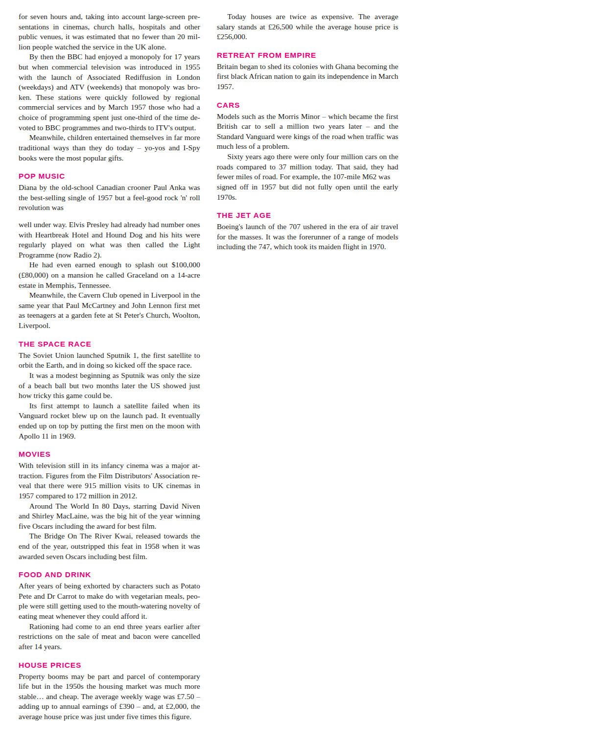for seven hours and, taking into account large-screen presentations in cinemas, church halls, hospitals and other public venues, it was estimated that no fewer than 20 million people watched the service in the UK alone.
By then the BBC had enjoyed a monopoly for 17 years but when commercial television was introduced in 1955 with the launch of Associated Rediffusion in London (weekdays) and ATV (weekends) that monopoly was broken. These stations were quickly followed by regional commercial services and by March 1957 those who had a choice of programming spent just one-third of the time devoted to BBC programmes and two-thirds to ITV's output.
Meanwhile, children entertained themselves in far more traditional ways than they do today – yo-yos and I-Spy books were the most popular gifts.
Pop Music
Diana by the old-school Canadian crooner Paul Anka was the best-selling single of 1957 but a feel-good rock 'n' roll revolution was
well under way. Elvis Presley had already had number ones with Heartbreak Hotel and Hound Dog and his hits were regularly played on what was then called the Light Programme (now Radio 2).
He had even earned enough to splash out $100,000 (£80,000) on a mansion he called Graceland on a 14-acre estate in Memphis, Tennessee.
Meanwhile, the Cavern Club opened in Liverpool in the same year that Paul McCartney and John Lennon first met as teenagers at a garden fete at St Peter's Church, Woolton, Liverpool.
The Space Race
The Soviet Union launched Sputnik 1, the first satellite to orbit the Earth, and in doing so kicked off the space race.
It was a modest beginning as Sputnik was only the size of a beach ball but two months later the US showed just how tricky this game could be.
Its first attempt to launch a satellite failed when its Vanguard rocket blew up on the launch pad. It eventually ended up on top by putting the first men on the moon with Apollo 11 in 1969.
Movies
With television still in its infancy cinema was a major attraction. Figures from the Film Distributors' Association reveal that there were 915 million visits to UK cinemas in 1957 compared to 172 million in 2012.
Around The World In 80 Days, starring David Niven and Shirley MacLaine, was the big hit of the year winning five Oscars including the award for best film.
The Bridge On The River Kwai, released towards the end of the year, outstripped this feat in 1958 when it was awarded seven Oscars including best film.
Food and Drink
After years of being exhorted by characters such as Potato Pete and Dr Carrot to make do with vegetarian meals, people were still getting used to the mouth-watering novelty of eating meat whenever they could afford it.
Rationing had come to an end three years earlier after restrictions on the sale of meat and bacon were cancelled after 14 years.
House Prices
Property booms may be part and parcel of contemporary life but in the 1950s the housing market was much more stable… and cheap. The average weekly wage was £7.50 – adding up to annual earnings of £390 – and, at £2,000, the average house price was just under five times this figure.
Today houses are twice as expensive. The average salary stands at £26,500 while the average house price is £256,000.
Retreat from Empire
Britain began to shed its colonies with Ghana becoming the first black African nation to gain its independence in March 1957.
Cars
Models such as the Morris Minor – which became the first British car to sell a million two years later – and the Standard Vanguard were kings of the road when traffic was much less of a problem.
Sixty years ago there were only four million cars on the roads compared to 37 million today. That said, they had fewer miles of road. For example, the 107-mile M62 was
signed off in 1957 but did not fully open until the early 1970s.
The Jet Age
Boeing's launch of the 707 ushered in the era of air travel for the masses. It was the forerunner of a range of models including the 747, which took its maiden flight in 1970.